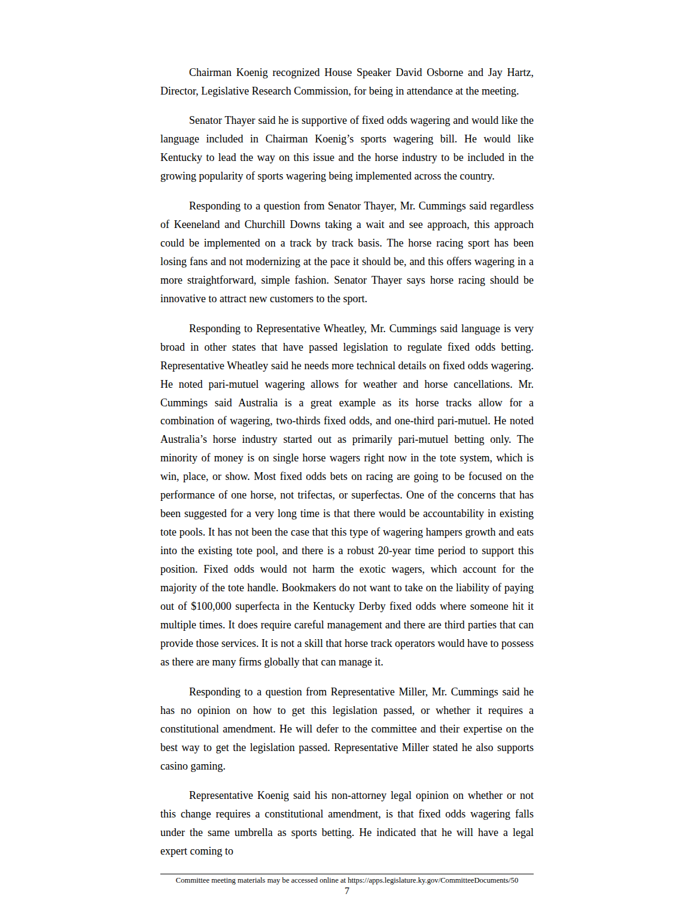Chairman Koenig recognized House Speaker David Osborne and Jay Hartz, Director, Legislative Research Commission, for being in attendance at the meeting.
Senator Thayer said he is supportive of fixed odds wagering and would like the language included in Chairman Koenig’s sports wagering bill. He would like Kentucky to lead the way on this issue and the horse industry to be included in the growing popularity of sports wagering being implemented across the country.
Responding to a question from Senator Thayer, Mr. Cummings said regardless of Keeneland and Churchill Downs taking a wait and see approach, this approach could be implemented on a track by track basis. The horse racing sport has been losing fans and not modernizing at the pace it should be, and this offers wagering in a more straightforward, simple fashion. Senator Thayer says horse racing should be innovative to attract new customers to the sport.
Responding to Representative Wheatley, Mr. Cummings said language is very broad in other states that have passed legislation to regulate fixed odds betting. Representative Wheatley said he needs more technical details on fixed odds wagering. He noted pari-mutuel wagering allows for weather and horse cancellations. Mr. Cummings said Australia is a great example as its horse tracks allow for a combination of wagering, two-thirds fixed odds, and one-third pari-mutuel. He noted Australia’s horse industry started out as primarily pari-mutuel betting only. The minority of money is on single horse wagers right now in the tote system, which is win, place, or show. Most fixed odds bets on racing are going to be focused on the performance of one horse, not trifectas, or superfectas. One of the concerns that has been suggested for a very long time is that there would be accountability in existing tote pools. It has not been the case that this type of wagering hampers growth and eats into the existing tote pool, and there is a robust 20-year time period to support this position. Fixed odds would not harm the exotic wagers, which account for the majority of the tote handle. Bookmakers do not want to take on the liability of paying out of $100,000 superfecta in the Kentucky Derby fixed odds where someone hit it multiple times. It does require careful management and there are third parties that can provide those services. It is not a skill that horse track operators would have to possess as there are many firms globally that can manage it.
Responding to a question from Representative Miller, Mr. Cummings said he has no opinion on how to get this legislation passed, or whether it requires a constitutional amendment. He will defer to the committee and their expertise on the best way to get the legislation passed. Representative Miller stated he also supports casino gaming.
Representative Koenig said his non-attorney legal opinion on whether or not this change requires a constitutional amendment, is that fixed odds wagering falls under the same umbrella as sports betting. He indicated that he will have a legal expert coming to
Committee meeting materials may be accessed online at https://apps.legislature.ky.gov/CommitteeDocuments/50
7